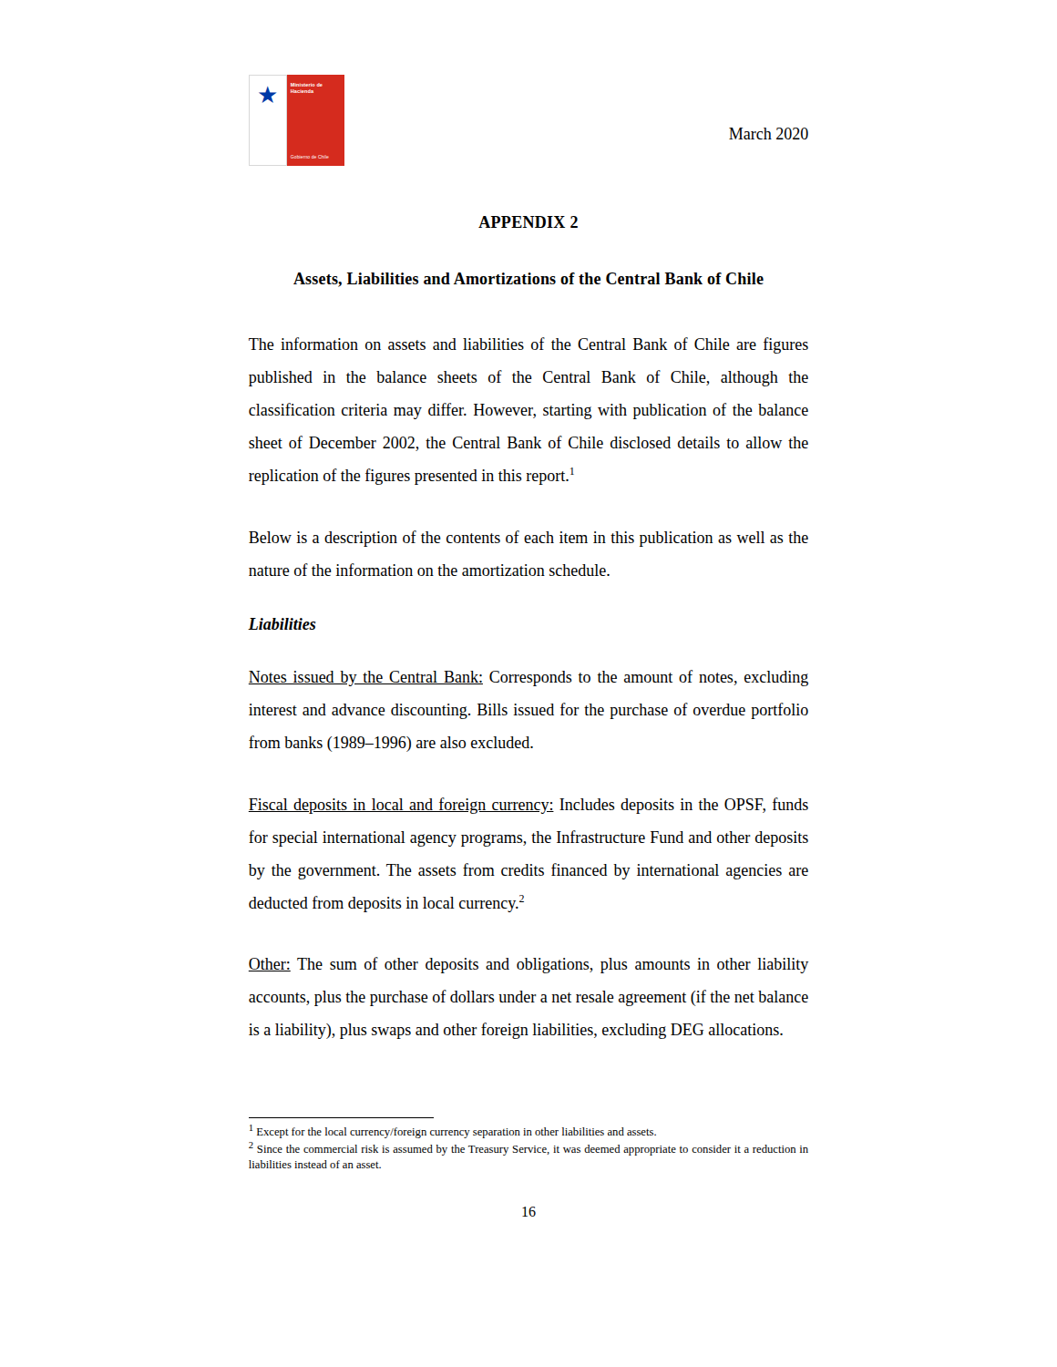★
Ministerio de
Hacienda
Gobierno de Chile
March 2020
APPENDIX 2
Assets, Liabilities and Amortizations of the Central Bank of Chile
The information on assets and liabilities of the Central Bank of Chile are figures published in the balance sheets of the Central Bank of Chile, although the classification criteria may differ. However, starting with publication of the balance sheet of December 2002, the Central Bank of Chile disclosed details to allow the replication of the figures presented in this report.1
Below is a description of the contents of each item in this publication as well as the nature of the information on the amortization schedule.
Liabilities
Notes issued by the Central Bank: Corresponds to the amount of notes, excluding interest and advance discounting. Bills issued for the purchase of overdue portfolio from banks (1989–1996) are also excluded.
Fiscal deposits in local and foreign currency: Includes deposits in the OPSF, funds for special international agency programs, the Infrastructure Fund and other deposits by the government. The assets from credits financed by international agencies are deducted from deposits in local currency.2
Other: The sum of other deposits and obligations, plus amounts in other liability accounts, plus the purchase of dollars under a net resale agreement (if the net balance is a liability), plus swaps and other foreign liabilities, excluding DEG allocations.
1 Except for the local currency/foreign currency separation in other liabilities and assets.
2 Since the commercial risk is assumed by the Treasury Service, it was deemed appropriate to consider it a reduction in liabilities instead of an asset.
16